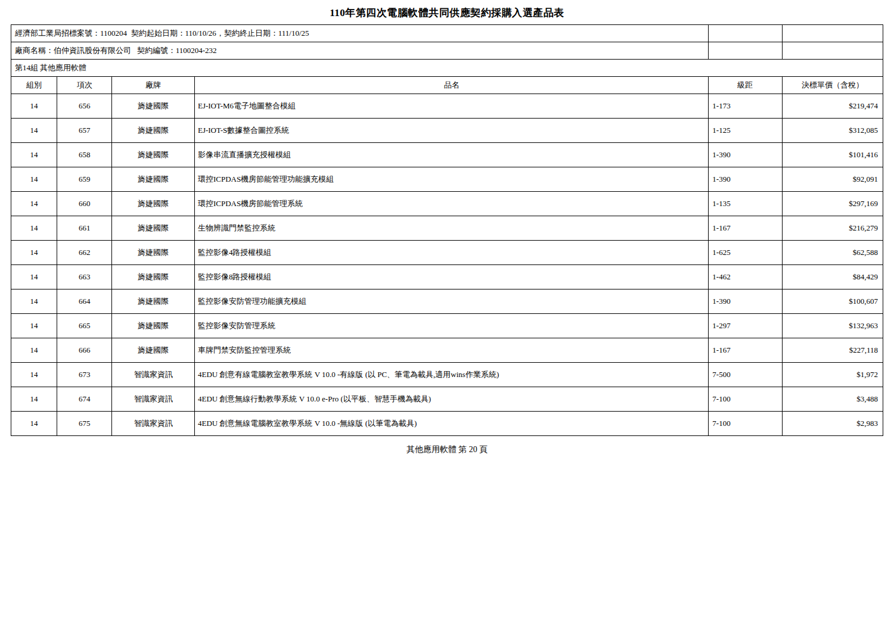110年第四次電腦軟體共同供應契約採購入選產品表
| 經濟部工業局招標案號：1100204 契約起始日期：110/10/26，契約終止日期：111/10/25 | | |
| 廠商名稱：伯仲資訊股份有限公司 契約編號：1100204-232 | | |
| 第14組 其他應用軟體 |
| 組別 | 項次 | 廠牌 | 品名 | 級距 | 決標單價（含稅） |
| 14 | 656 | 旖婕國際 | EJ-IOT-M6電子地圖整合模組 | 1-173 | $219,474 |
| 14 | 657 | 旖婕國際 | EJ-IOT-S數據整合圖控系統 | 1-125 | $312,085 |
| 14 | 658 | 旖婕國際 | 影像串流直播擴充授權模組 | 1-390 | $101,416 |
| 14 | 659 | 旖婕國際 | 環控ICPDAS機房節能管理功能擴充模組 | 1-390 | $92,091 |
| 14 | 660 | 旖婕國際 | 環控ICPDAS機房節能管理系統 | 1-135 | $297,169 |
| 14 | 661 | 旖婕國際 | 生物辨識門禁監控系統 | 1-167 | $216,279 |
| 14 | 662 | 旖婕國際 | 監控影像4路授權模組 | 1-625 | $62,588 |
| 14 | 663 | 旖婕國際 | 監控影像8路授權模組 | 1-462 | $84,429 |
| 14 | 664 | 旖婕國際 | 監控影像安防管理功能擴充模組 | 1-390 | $100,607 |
| 14 | 665 | 旖婕國際 | 監控影像安防管理系統 | 1-297 | $132,963 |
| 14 | 666 | 旖婕國際 | 車牌門禁安防監控管理系統 | 1-167 | $227,118 |
| 14 | 673 | 智識家資訊 | 4EDU 創意有線電腦教室教學系統 V 10.0 -有線版 (以 PC、筆電為載具,適用wins作業系統) | 7-500 | $1,972 |
| 14 | 674 | 智識家資訊 | 4EDU 創意無線行動教學系統 V 10.0 e-Pro (以平板、智慧手機為載具) | 7-100 | $3,488 |
| 14 | 675 | 智識家資訊 | 4EDU 創意無線電腦教室教學系統 V 10.0 -無線版 (以筆電為載具) | 7-100 | $2,983 |
其他應用軟體 第 20 頁